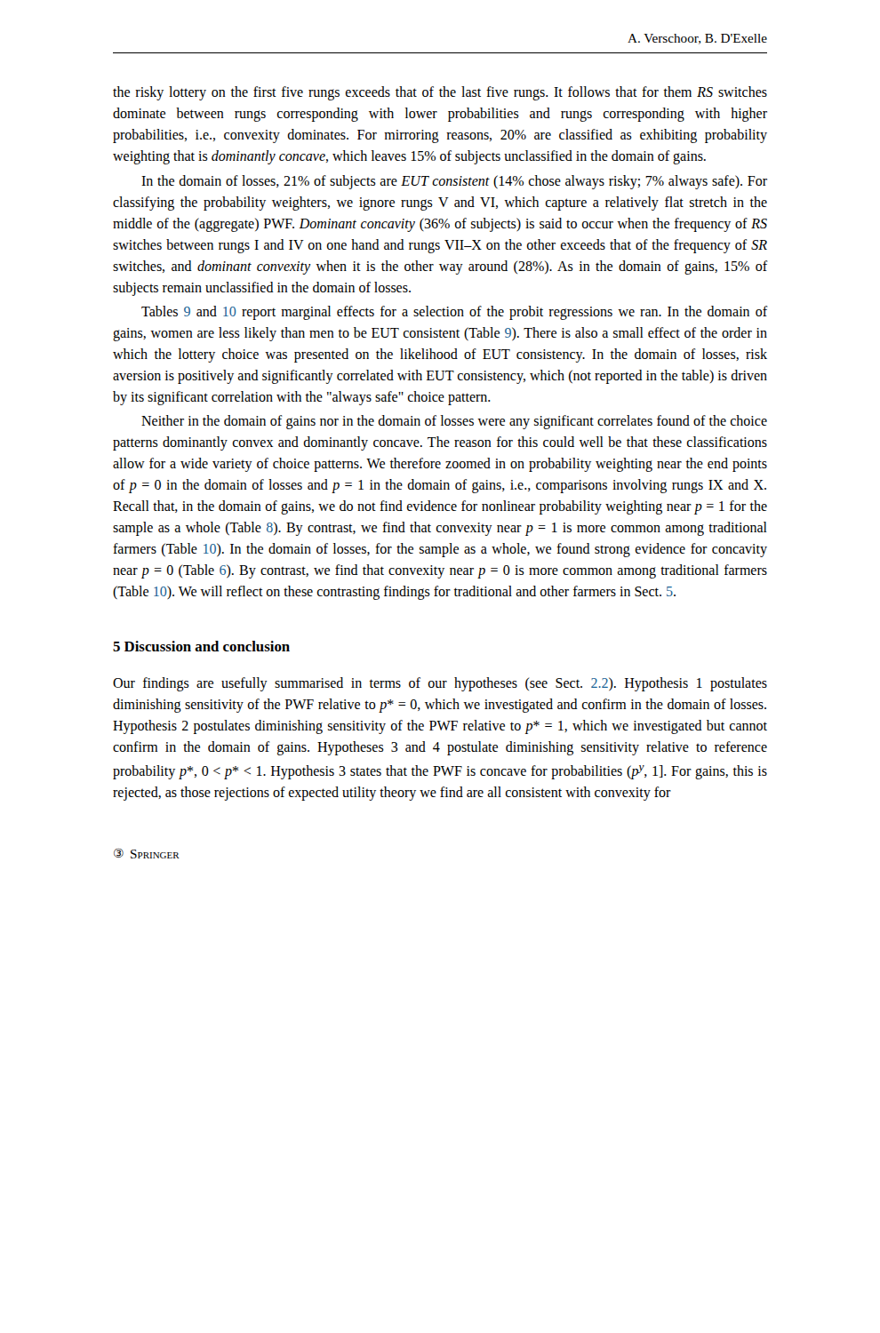A. Verschoor, B. D'Exelle
the risky lottery on the first five rungs exceeds that of the last five rungs. It follows that for them RS switches dominate between rungs corresponding with lower probabilities and rungs corresponding with higher probabilities, i.e., convexity dominates. For mirroring reasons, 20% are classified as exhibiting probability weighting that is dominantly concave, which leaves 15% of subjects unclassified in the domain of gains.
In the domain of losses, 21% of subjects are EUT consistent (14% chose always risky; 7% always safe). For classifying the probability weighters, we ignore rungs V and VI, which capture a relatively flat stretch in the middle of the (aggregate) PWF. Dominant concavity (36% of subjects) is said to occur when the frequency of RS switches between rungs I and IV on one hand and rungs VII–X on the other exceeds that of the frequency of SR switches, and dominant convexity when it is the other way around (28%). As in the domain of gains, 15% of subjects remain unclassified in the domain of losses.
Tables 9 and 10 report marginal effects for a selection of the probit regressions we ran. In the domain of gains, women are less likely than men to be EUT consistent (Table 9). There is also a small effect of the order in which the lottery choice was presented on the likelihood of EUT consistency. In the domain of losses, risk aversion is positively and significantly correlated with EUT consistency, which (not reported in the table) is driven by its significant correlation with the "always safe" choice pattern.
Neither in the domain of gains nor in the domain of losses were any significant correlates found of the choice patterns dominantly convex and dominantly concave. The reason for this could well be that these classifications allow for a wide variety of choice patterns. We therefore zoomed in on probability weighting near the end points of p = 0 in the domain of losses and p = 1 in the domain of gains, i.e., comparisons involving rungs IX and X. Recall that, in the domain of gains, we do not find evidence for nonlinear probability weighting near p = 1 for the sample as a whole (Table 8). By contrast, we find that convexity near p = 1 is more common among traditional farmers (Table 10). In the domain of losses, for the sample as a whole, we found strong evidence for concavity near p = 0 (Table 6). By contrast, we find that convexity near p = 0 is more common among traditional farmers (Table 10). We will reflect on these contrasting findings for traditional and other farmers in Sect. 5.
5 Discussion and conclusion
Our findings are usefully summarised in terms of our hypotheses (see Sect. 2.2). Hypothesis 1 postulates diminishing sensitivity of the PWF relative to p* = 0, which we investigated and confirm in the domain of losses. Hypothesis 2 postulates diminishing sensitivity of the PWF relative to p* = 1, which we investigated but cannot confirm in the domain of gains. Hypotheses 3 and 4 postulate diminishing sensitivity relative to reference probability p*, 0 < p* < 1. Hypothesis 3 states that the PWF is concave for probabilities (py, 1]. For gains, this is rejected, as those rejections of expected utility theory we find are all consistent with convexity for
③ Springer